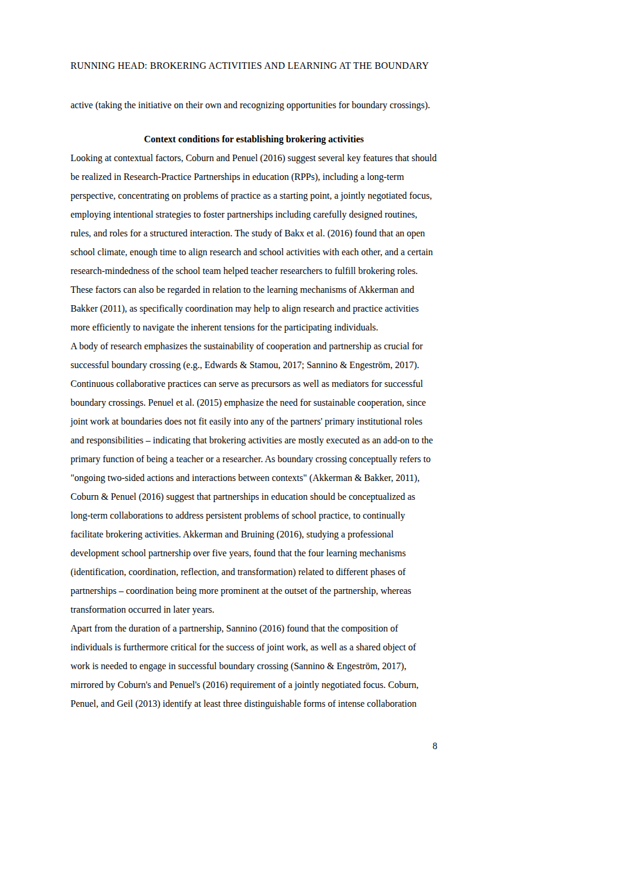RUNNING HEAD: BROKERING ACTIVITIES AND LEARNING AT THE BOUNDARY
active (taking the initiative on their own and recognizing opportunities for boundary crossings).
Context conditions for establishing brokering activities
Looking at contextual factors, Coburn and Penuel (2016) suggest several key features that should be realized in Research-Practice Partnerships in education (RPPs), including a long-term perspective, concentrating on problems of practice as a starting point, a jointly negotiated focus, employing intentional strategies to foster partnerships including carefully designed routines, rules, and roles for a structured interaction. The study of Bakx et al. (2016) found that an open school climate, enough time to align research and school activities with each other, and a certain research-mindedness of the school team helped teacher researchers to fulfill brokering roles. These factors can also be regarded in relation to the learning mechanisms of Akkerman and Bakker (2011), as specifically coordination may help to align research and practice activities more efficiently to navigate the inherent tensions for the participating individuals.
A body of research emphasizes the sustainability of cooperation and partnership as crucial for successful boundary crossing (e.g., Edwards & Stamou, 2017; Sannino & Engeström, 2017). Continuous collaborative practices can serve as precursors as well as mediators for successful boundary crossings. Penuel et al. (2015) emphasize the need for sustainable cooperation, since joint work at boundaries does not fit easily into any of the partners' primary institutional roles and responsibilities – indicating that brokering activities are mostly executed as an add-on to the primary function of being a teacher or a researcher. As boundary crossing conceptually refers to "ongoing two-sided actions and interactions between contexts" (Akkerman & Bakker, 2011), Coburn & Penuel (2016) suggest that partnerships in education should be conceptualized as long-term collaborations to address persistent problems of school practice, to continually facilitate brokering activities. Akkerman and Bruining (2016), studying a professional development school partnership over five years, found that the four learning mechanisms (identification, coordination, reflection, and transformation) related to different phases of partnerships – coordination being more prominent at the outset of the partnership, whereas transformation occurred in later years.
Apart from the duration of a partnership, Sannino (2016) found that the composition of individuals is furthermore critical for the success of joint work, as well as a shared object of work is needed to engage in successful boundary crossing (Sannino & Engeström, 2017), mirrored by Coburn's and Penuel's (2016) requirement of a jointly negotiated focus. Coburn, Penuel, and Geil (2013) identify at least three distinguishable forms of intense collaboration
8